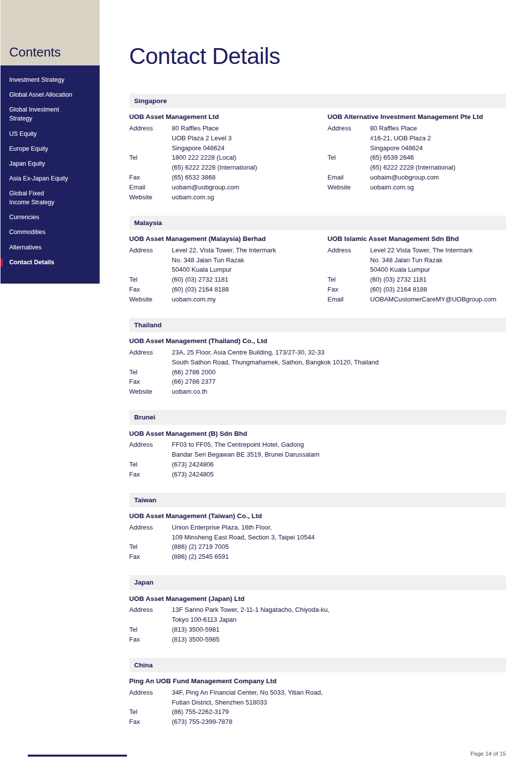Contents
Investment Strategy
Global Asset Allocation
Global Investment
Strategy
US Equity
Europe Equity
Japan Equity
Asia Ex-Japan Equity
Global Fixed
Income Strategy
Currencies
Commodities
Alternatives
Contact Details
Contact Details
Singapore
UOB Asset Management Ltd
| Address | 80 Raffles Place |
| | UOB Plaza 2 Level 3 |
| | Singapore 048624 |
| Tel | 1800 222 2228 (Local) |
| | (65) 6222 2228 (International) |
| Fax | (65) 6532 3868 |
| Email | uobam@uobgroup.com |
| Website | uobam.com.sg |
UOB Alternative Investment Management Pte Ltd
| Address | 80 Raffles Place |
| | #16-21, UOB Plaza 2 |
| | Singapore 048624 |
| Tel | (65) 6539 2646 |
| | (65) 6222 2228 (International) |
| Email | uobaim@uobgroup.com |
| Website | uobaim.com.sg |
Malaysia
UOB Asset Management (Malaysia) Berhad
| Address | Level 22, Vista Tower, The Intermark |
| | No. 348 Jalan Tun Razak |
| | 50400 Kuala Lumpur |
| Tel | (60) (03) 2732 1181 |
| Fax | (60) (03) 2164 8188 |
| Website | uobam.com.my |
UOB Islamic Asset Management Sdn Bhd
| Address | Level 22 Vista Tower, The Intermark |
| | No. 348 Jalan Tun Razak |
| | 50400 Kuala Lumpur |
| Tel | (60) (03) 2732 1181 |
| Fax | (60) (03) 2164 8188 |
| Email | UOBAMCustomerCareMY@UOBgroup.com |
Thailand
UOB Asset Management (Thailand) Co., Ltd
| Address | 23A, 25 Floor, Asia Centre Building, 173/27-30, 32-33 |
| | South Sathon Road, Thungmahamek, Sathon, Bangkok 10120, Thailand |
| Tel | (66) 2786 2000 |
| Fax | (66) 2786 2377 |
| Website | uobam.co.th |
Brunei
UOB Asset Management (B) Sdn Bhd
| Address | FF03 to FF05, The Centrepoint Hotel, Gadong |
| | Bandar Seri Begawan BE 3519, Brunei Darussalam |
| Tel | (673) 2424806 |
| Fax | (673) 2424805 |
Taiwan
UOB Asset Management (Taiwan) Co., Ltd
| Address | Union Enterprise Plaza, 16th Floor, |
| | 109 Minsheng East Road, Section 3, Taipei 10544 |
| Tel | (886) (2) 2719 7005 |
| Fax | (886) (2) 2545 6591 |
Japan
UOB Asset Management (Japan) Ltd
| Address | 13F Sanno Park Tower, 2-11-1 Nagatacho, Chiyoda-ku, |
| | Tokyo 100-6113 Japan |
| Tel | (813) 3500-5981 |
| Fax | (813) 3500-5985 |
China
Ping An UOB Fund Management Company Ltd
| Address | 34F, Ping An Financial Center, No 5033, Yitian Road, |
| | Futian District, Shenzhen 518033 |
| Tel | (86) 755-2262-3179 |
| Fax | (673) 755-2399-7878 |
Page 14 of 15